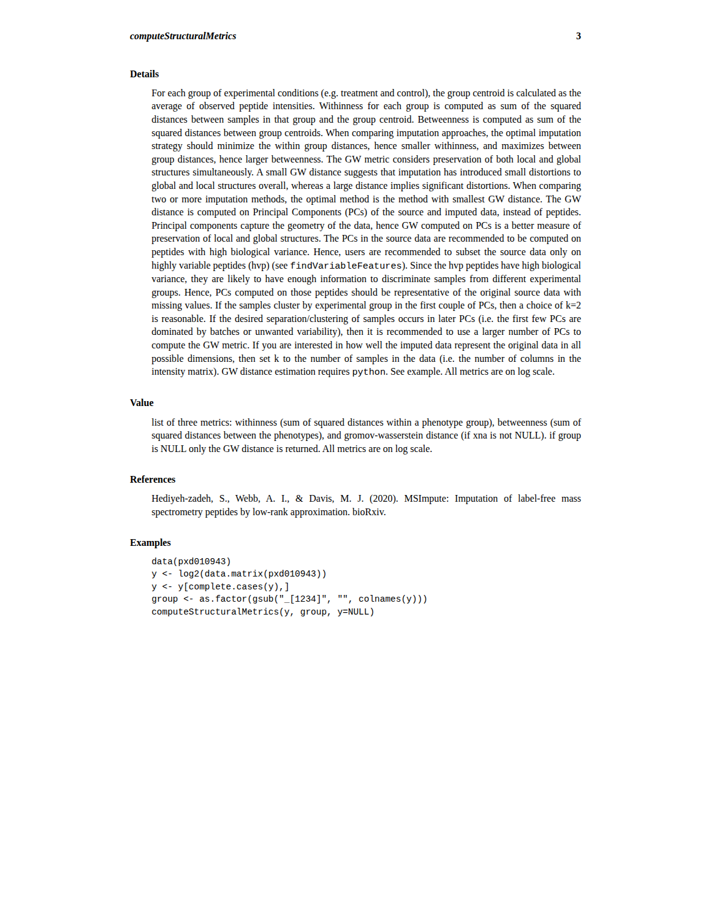computeStructuralMetrics 3
Details
For each group of experimental conditions (e.g. treatment and control), the group centroid is calculated as the average of observed peptide intensities. Withinness for each group is computed as sum of the squared distances between samples in that group and the group centroid. Betweenness is computed as sum of the squared distances between group centroids. When comparing imputation approaches, the optimal imputation strategy should minimize the within group distances, hence smaller withinness, and maximizes between group distances, hence larger betweenness. The GW metric considers preservation of both local and global structures simultaneously. A small GW distance suggests that imputation has introduced small distortions to global and local structures overall, whereas a large distance implies significant distortions. When comparing two or more imputation methods, the optimal method is the method with smallest GW distance. The GW distance is computed on Principal Components (PCs) of the source and imputed data, instead of peptides. Principal components capture the geometry of the data, hence GW computed on PCs is a better measure of preservation of local and global structures. The PCs in the source data are recommended to be computed on peptides with high biological variance. Hence, users are recommended to subset the source data only on highly variable peptides (hvp) (see findVariableFeatures). Since the hvp peptides have high biological variance, they are likely to have enough information to discriminate samples from different experimental groups. Hence, PCs computed on those peptides should be representative of the original source data with missing values. If the samples cluster by experimental group in the first couple of PCs, then a choice of k=2 is reasonable. If the desired separation/clustering of samples occurs in later PCs (i.e. the first few PCs are dominated by batches or unwanted variability), then it is recommended to use a larger number of PCs to compute the GW metric. If you are interested in how well the imputed data represent the original data in all possible dimensions, then set k to the number of samples in the data (i.e. the number of columns in the intensity matrix). GW distance estimation requires python. See example. All metrics are on log scale.
Value
list of three metrics: withinness (sum of squared distances within a phenotype group), betweenness (sum of squared distances between the phenotypes), and gromov-wasserstein distance (if xna is not NULL). if group is NULL only the GW distance is returned. All metrics are on log scale.
References
Hediyeh-zadeh, S., Webb, A. I., & Davis, M. J. (2020). MSImpute: Imputation of label-free mass spectrometry peptides by low-rank approximation. bioRxiv.
Examples
data(pxd010943)
y <- log2(data.matrix(pxd010943))
y <- y[complete.cases(y),]
group <- as.factor(gsub("_[1234]", "", colnames(y)))
computeStructuralMetrics(y, group, y=NULL)